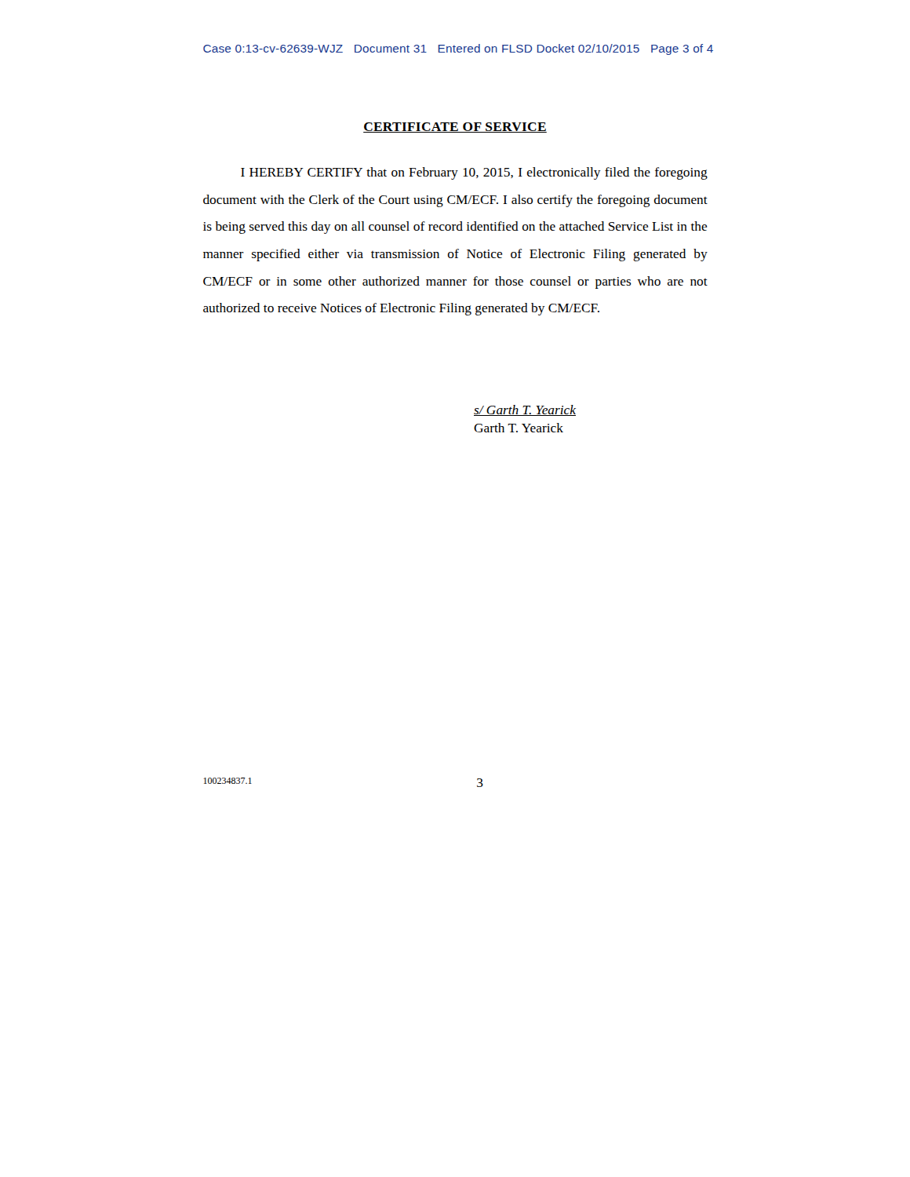Case 0:13-cv-62639-WJZ Document 31 Entered on FLSD Docket 02/10/2015 Page 3 of 4
CERTIFICATE OF SERVICE
I HEREBY CERTIFY that on February 10, 2015, I electronically filed the foregoing document with the Clerk of the Court using CM/ECF. I also certify the foregoing document is being served this day on all counsel of record identified on the attached Service List in the manner specified either via transmission of Notice of Electronic Filing generated by CM/ECF or in some other authorized manner for those counsel or parties who are not authorized to receive Notices of Electronic Filing generated by CM/ECF.
s/ Garth T. Yearick Garth T. Yearick
100234837.1
3